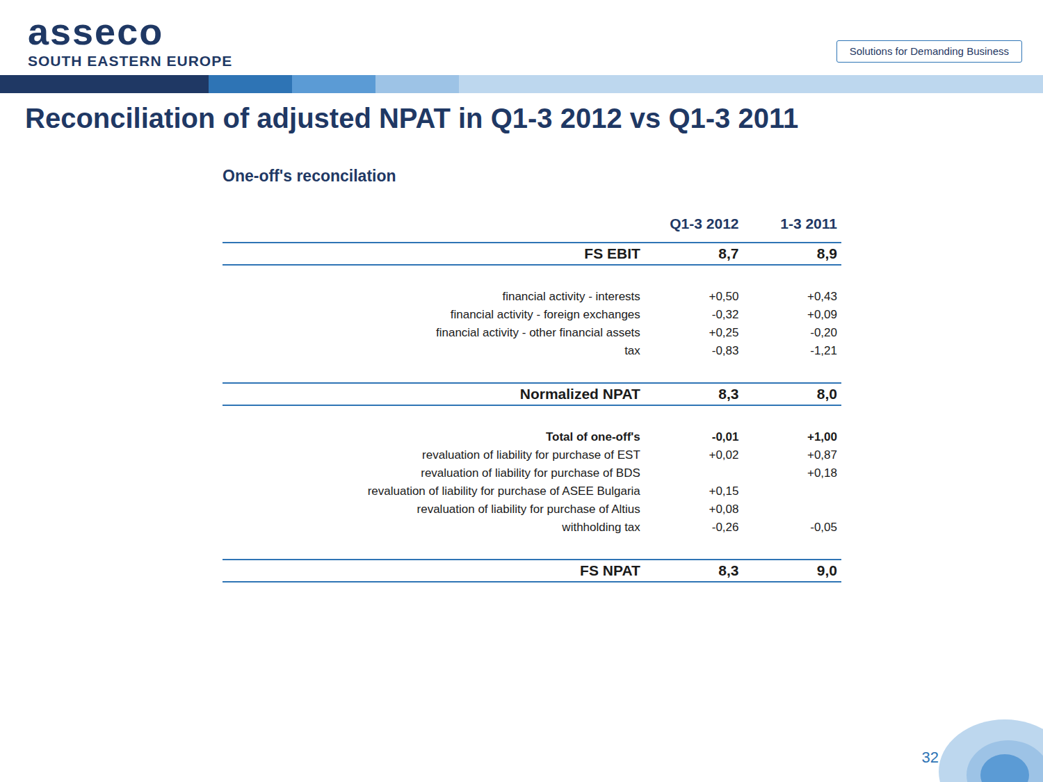asseco
SOUTH EASTERN EUROPE
Solutions for Demanding Business
Reconciliation of adjusted NPAT in Q1-3 2012 vs Q1-3 2011
One-off's reconcilation
| | Q1-3 2012 | 1-3 2011 |
| FS EBIT | 8,7 | 8,9 |
| financial activity - interests | +0,50 | +0,43 |
| financial activity - foreign exchanges | -0,32 | +0,09 |
| financial activity - other financial assets | +0,25 | -0,20 |
| tax | -0,83 | -1,21 |
| Normalized NPAT | 8,3 | 8,0 |
| Total of one-off's | -0,01 | +1,00 |
| revaluation of liability for purchase of EST | +0,02 | +0,87 |
| revaluation of liability for purchase of BDS | | +0,18 |
| revaluation of liability for purchase of ASEE Bulgaria | +0,15 | |
| revaluation of liability for purchase of Altius | +0,08 | |
| withholding tax | -0,26 | -0,05 |
| FS NPAT | 8,3 | 9,0 |
32